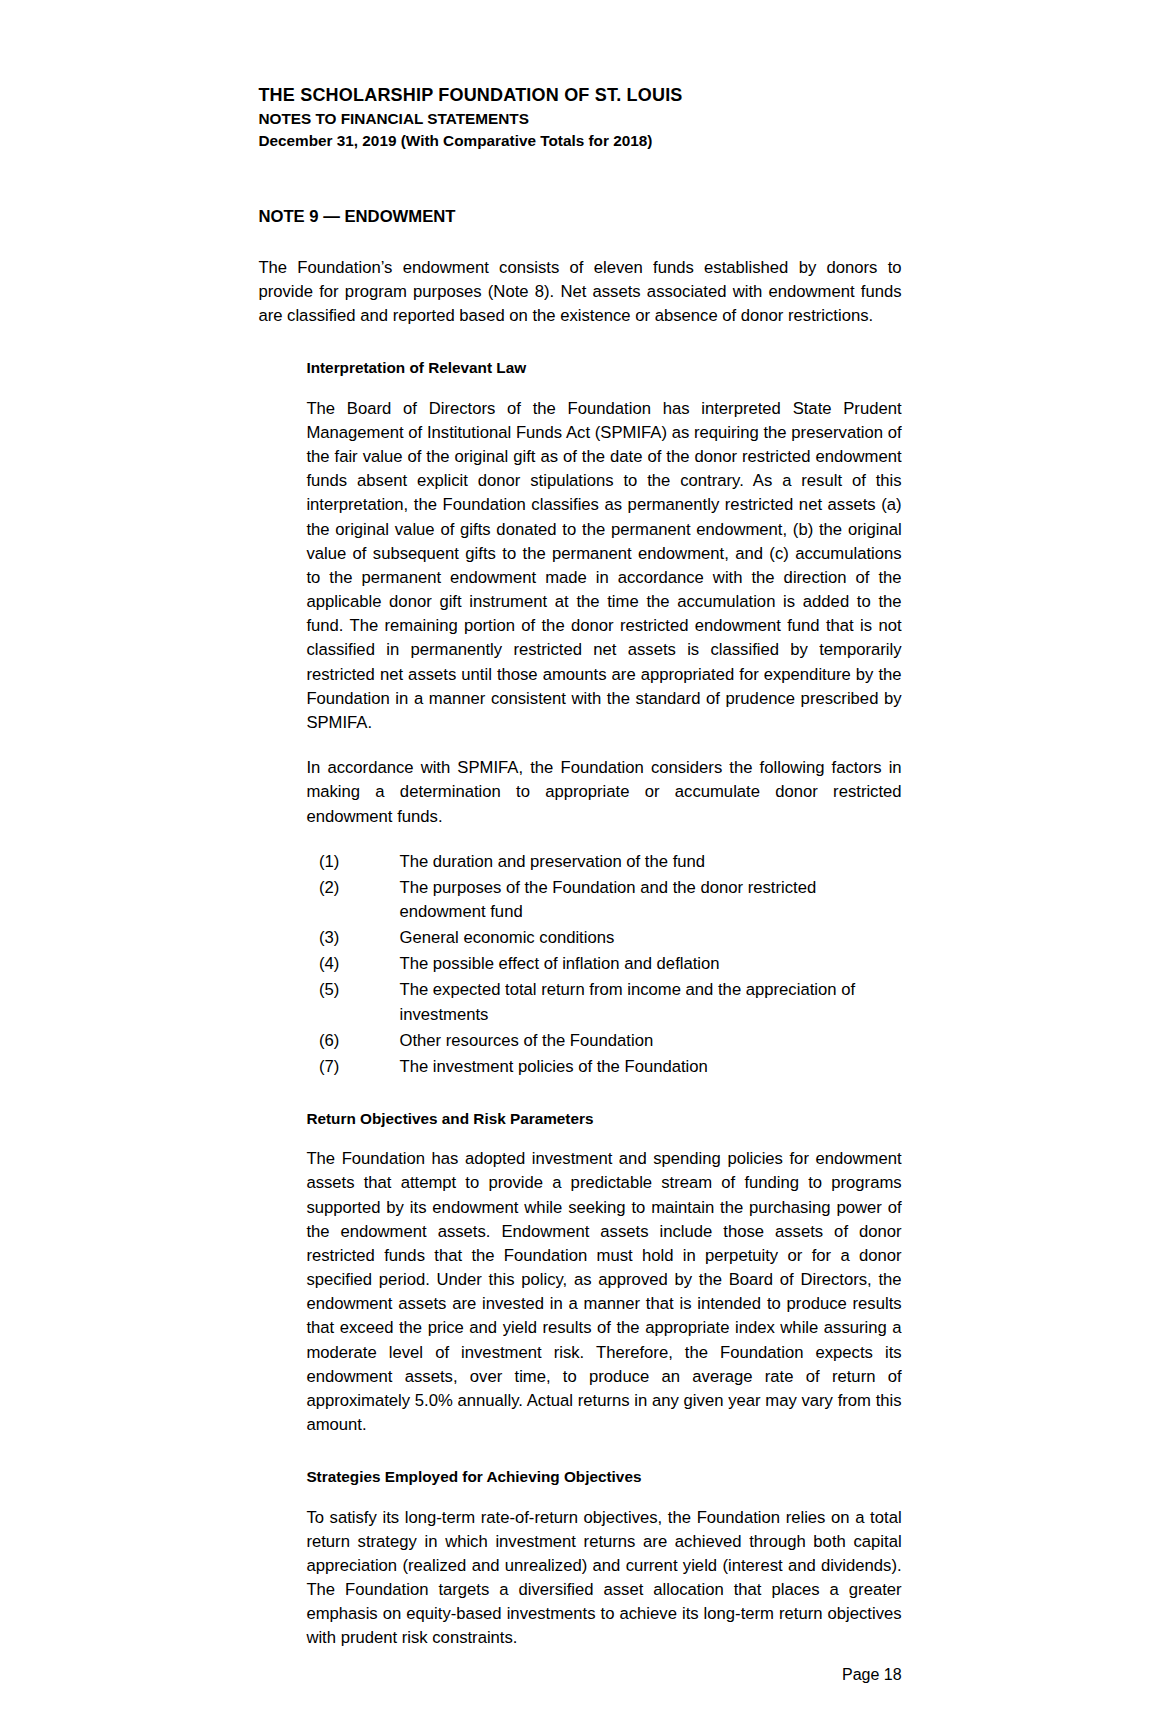THE SCHOLARSHIP FOUNDATION OF ST. LOUIS
NOTES TO FINANCIAL STATEMENTS
December 31, 2019 (With Comparative Totals for 2018)
NOTE 9 — ENDOWMENT
The Foundation’s endowment consists of eleven funds established by donors to provide for program purposes (Note 8). Net assets associated with endowment funds are classified and reported based on the existence or absence of donor restrictions.
Interpretation of Relevant Law
The Board of Directors of the Foundation has interpreted State Prudent Management of Institutional Funds Act (SPMIFA) as requiring the preservation of the fair value of the original gift as of the date of the donor restricted endowment funds absent explicit donor stipulations to the contrary. As a result of this interpretation, the Foundation classifies as permanently restricted net assets (a) the original value of gifts donated to the permanent endowment, (b) the original value of subsequent gifts to the permanent endowment, and (c) accumulations to the permanent endowment made in accordance with the direction of the applicable donor gift instrument at the time the accumulation is added to the fund. The remaining portion of the donor restricted endowment fund that is not classified in permanently restricted net assets is classified by temporarily restricted net assets until those amounts are appropriated for expenditure by the Foundation in a manner consistent with the standard of prudence prescribed by SPMIFA.
In accordance with SPMIFA, the Foundation considers the following factors in making a determination to appropriate or accumulate donor restricted endowment funds.
(1) The duration and preservation of the fund
(2) The purposes of the Foundation and the donor restricted endowment fund
(3) General economic conditions
(4) The possible effect of inflation and deflation
(5) The expected total return from income and the appreciation of investments
(6) Other resources of the Foundation
(7) The investment policies of the Foundation
Return Objectives and Risk Parameters
The Foundation has adopted investment and spending policies for endowment assets that attempt to provide a predictable stream of funding to programs supported by its endowment while seeking to maintain the purchasing power of the endowment assets. Endowment assets include those assets of donor restricted funds that the Foundation must hold in perpetuity or for a donor specified period. Under this policy, as approved by the Board of Directors, the endowment assets are invested in a manner that is intended to produce results that exceed the price and yield results of the appropriate index while assuring a moderate level of investment risk. Therefore, the Foundation expects its endowment assets, over time, to produce an average rate of return of approximately 5.0% annually. Actual returns in any given year may vary from this amount.
Strategies Employed for Achieving Objectives
To satisfy its long-term rate-of-return objectives, the Foundation relies on a total return strategy in which investment returns are achieved through both capital appreciation (realized and unrealized) and current yield (interest and dividends). The Foundation targets a diversified asset allocation that places a greater emphasis on equity-based investments to achieve its long-term return objectives with prudent risk constraints.
Page 18